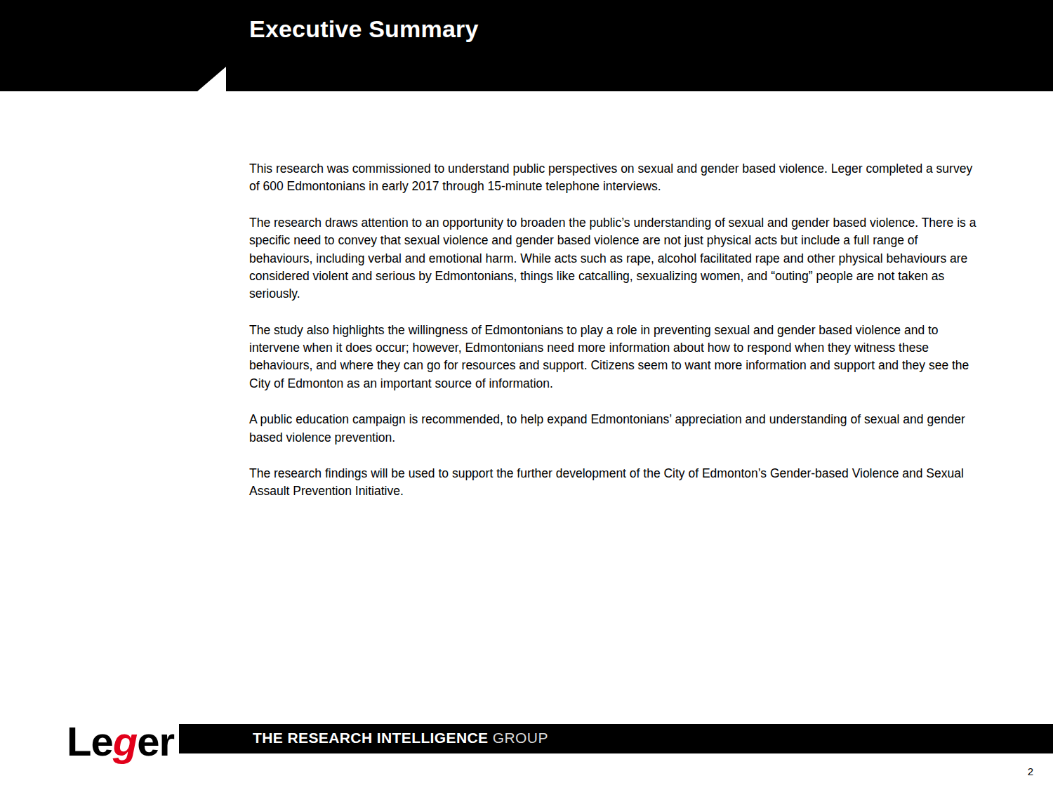Executive Summary
This research was commissioned to understand public perspectives on sexual and gender based violence. Leger completed a survey of 600 Edmontonians in early 2017 through 15-minute telephone interviews.
The research draws attention to an opportunity to broaden the public’s understanding of sexual and gender based violence. There is a specific need to convey that sexual violence and gender based violence are not just physical acts but include a full range of behaviours, including verbal and emotional harm. While acts such as rape, alcohol facilitated rape and other physical behaviours are considered violent and serious by Edmontonians, things like catcalling, sexualizing women, and “outing” people are not taken as seriously.
The study also highlights the willingness of Edmontonians to play a role in preventing sexual and gender based violence and to intervene when it does occur; however, Edmontonians need more information about how to respond when they witness these behaviours, and where they can go for resources and support. Citizens seem to want more information and support and they see the City of Edmonton as an important source of information.
A public education campaign is recommended, to help expand Edmontonians’ appreciation and understanding of sexual and gender based violence prevention.
The research findings will be used to support the further development of the City of Edmonton’s Gender-based Violence and Sexual Assault Prevention Initiative.
THE RESEARCH INTELLIGENCE GROUP
Leger
2